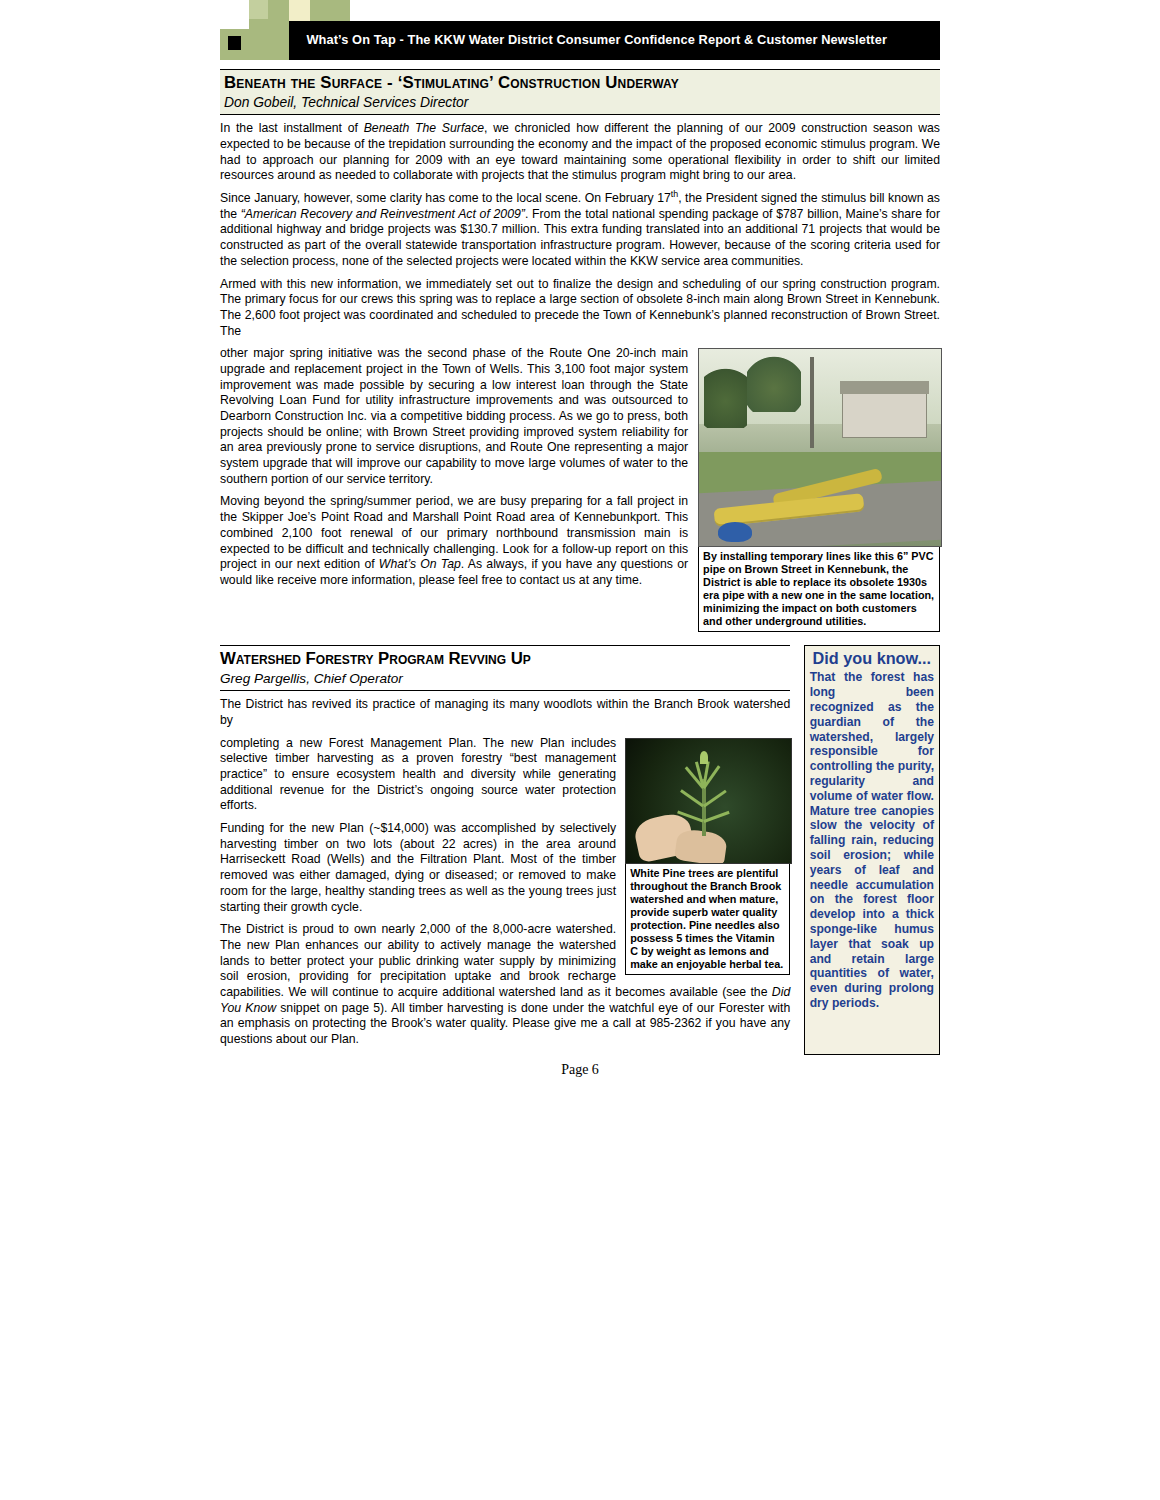What’s On Tap - The KKW Water District Consumer Confidence Report & Customer Newsletter
Beneath the Surface - ‘Stimulating’ Construction Underway
Don Gobeil, Technical Services Director
In the last installment of Beneath The Surface, we chronicled how different the planning of our 2009 construction season was expected to be because of the trepidation surrounding the economy and the impact of the proposed economic stimulus program. We had to approach our planning for 2009 with an eye toward maintaining some operational flexibility in order to shift our limited resources around as needed to collaborate with projects that the stimulus program might bring to our area.
Since January, however, some clarity has come to the local scene. On February 17th, the President signed the stimulus bill known as the “American Recovery and Reinvestment Act of 2009”. From the total national spending package of $787 billion, Maine’s share for additional highway and bridge projects was $130.7 million. This extra funding translated into an additional 71 projects that would be constructed as part of the overall statewide transportation infrastructure program. However, because of the scoring criteria used for the selection process, none of the selected projects were located within the KKW service area communities.
Armed with this new information, we immediately set out to finalize the design and scheduling of our spring construction program. The primary focus for our crews this spring was to replace a large section of obsolete 8-inch main along Brown Street in Kennebunk. The 2,600 foot project was coordinated and scheduled to precede the Town of Kennebunk’s planned reconstruction of Brown Street. The
By installing temporary lines like this 6” PVC pipe on Brown Street in Kennebunk, the District is able to replace its obsolete 1930s era pipe with a new one in the same location, minimizing the impact on both customers and other underground utilities.
other major spring initiative was the second phase of the Route One 20-inch main upgrade and replacement project in the Town of Wells. This 3,100 foot major system improvement was made possible by securing a low interest loan through the State Revolving Loan Fund for utility infrastructure improvements and was outsourced to Dearborn Construction Inc. via a competitive bidding process. As we go to press, both projects should be online; with Brown Street providing improved system reliability for an area previously prone to service disruptions, and Route One representing a major system upgrade that will improve our capability to move large volumes of water to the southern portion of our service territory.
Moving beyond the spring/summer period, we are busy preparing for a fall project in the Skipper Joe’s Point Road and Marshall Point Road area of Kennebunkport. This combined 2,100 foot renewal of our primary northbound transmission main is expected to be difficult and technically challenging. Look for a follow-up report on this project in our next edition of What’s On Tap. As always, if you have any questions or would like receive more information, please feel free to contact us at any time.
Watershed Forestry Program Revving Up
Greg Pargellis, Chief Operator
The District has revived its practice of managing its many woodlots within the Branch Brook watershed by
White Pine trees are plentiful throughout the Branch Brook watershed and when mature, provide superb water quality protection. Pine needles also possess 5 times the Vitamin C by weight as lemons and make an enjoyable herbal tea.
completing a new Forest Management Plan. The new Plan includes selective timber harvesting as a proven forestry “best management practice” to ensure ecosystem health and diversity while generating additional revenue for the District’s ongoing source water protection efforts.
Funding for the new Plan (~$14,000) was accomplished by selectively harvesting timber on two lots (about 22 acres) in the area around Harriseckett Road (Wells) and the Filtration Plant. Most of the timber removed was either damaged, dying or diseased; or removed to make room for the large, healthy standing trees as well as the young trees just starting their growth cycle.
The District is proud to own nearly 2,000 of the 8,000-acre watershed. The new Plan enhances our ability to actively manage the watershed lands to better protect your public drinking water supply by minimizing soil erosion, providing for precipitation uptake and brook recharge capabilities. We will continue to acquire additional watershed land as it becomes available (see the Did You Know snippet on page 5). All timber harvesting is done under the watchful eye of our Forester with an emphasis on protecting the Brook’s water quality. Please give me a call at 985-2362 if you have any questions about our Plan.
Did you know...
That the forest has long been recognized as the guardian of the watershed, largely responsible for controlling the purity, regularity and volume of water flow. Mature tree canopies slow the velocity of falling rain, reducing soil erosion; while years of leaf and needle accumulation on the forest floor develop into a thick sponge-like humus layer that soak up and retain large quantities of water, even during prolong dry periods.
Page 6